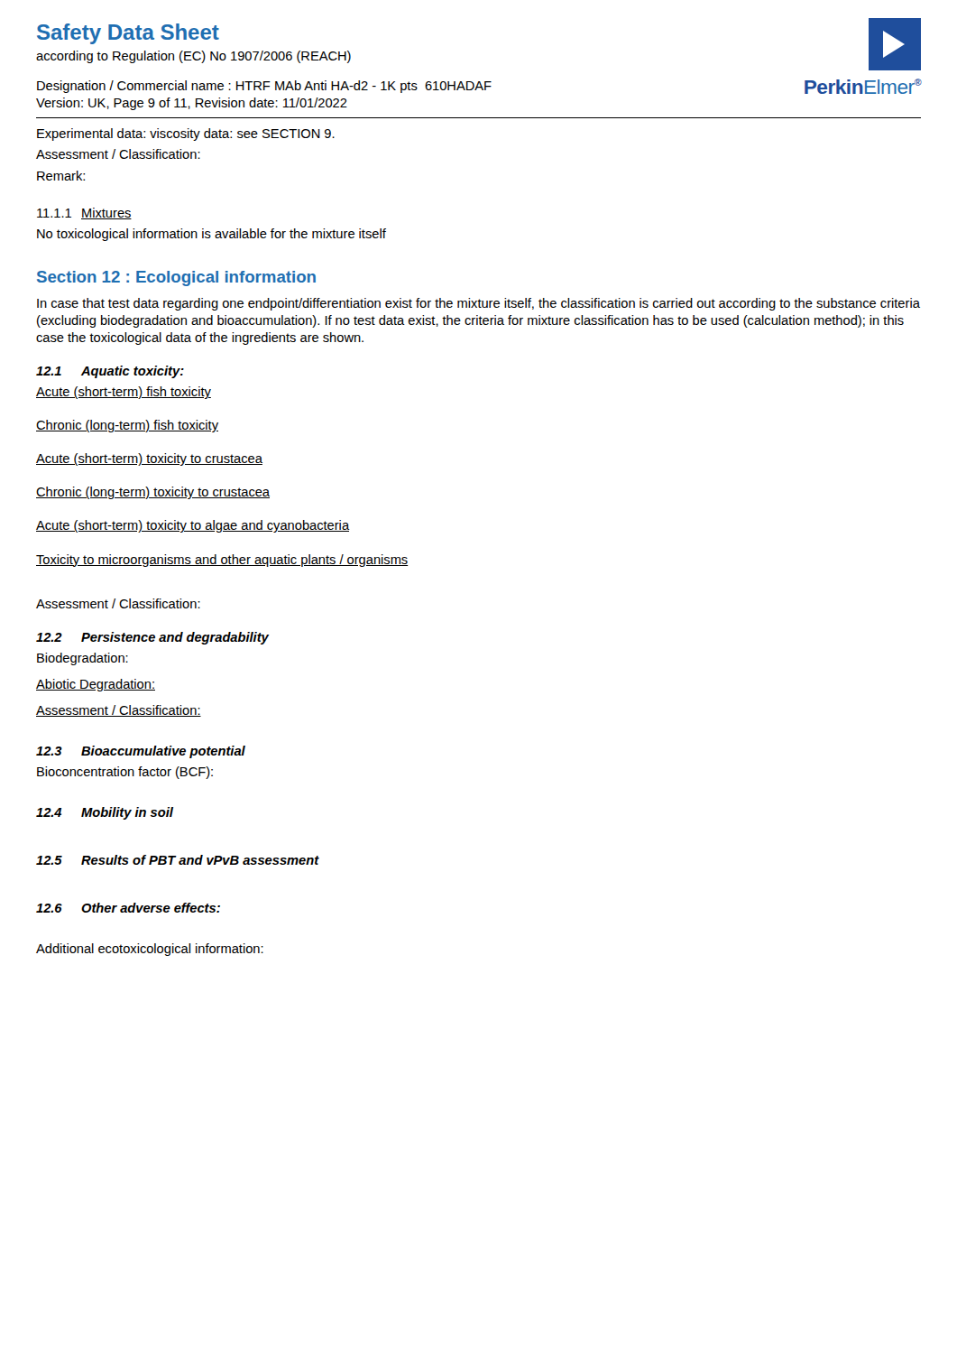Safety Data Sheet
according to Regulation (EC) No 1907/2006 (REACH)
Designation / Commercial name : HTRF MAb Anti HA-d2 - 1K pts 610HADAF
Version: UK, Page 9 of 11, Revision date: 11/01/2022
PerkinElmer®
Experimental data: viscosity data: see SECTION 9.
Assessment / Classification:
Remark:
11.1.1 Mixtures
No toxicological information is available for the mixture itself
Section 12 : Ecological information
In case that test data regarding one endpoint/differentiation exist for the mixture itself, the classification is carried out according to the substance criteria (excluding biodegradation and bioaccumulation). If no test data exist, the criteria for mixture classification has to be used (calculation method); in this case the toxicological data of the ingredients are shown.
12.1 Aquatic toxicity:
Acute (short-term) fish toxicity
Chronic (long-term) fish toxicity
Acute (short-term) toxicity to crustacea
Chronic (long-term) toxicity to crustacea
Acute (short-term) toxicity to algae and cyanobacteria
Toxicity to microorganisms and other aquatic plants / organisms
Assessment / Classification:
12.2 Persistence and degradability
Biodegradation:
Abiotic Degradation:
Assessment / Classification:
12.3 Bioaccumulative potential
Bioconcentration factor (BCF):
12.4 Mobility in soil
12.5 Results of PBT and vPvB assessment
12.6 Other adverse effects:
Additional ecotoxicological information: